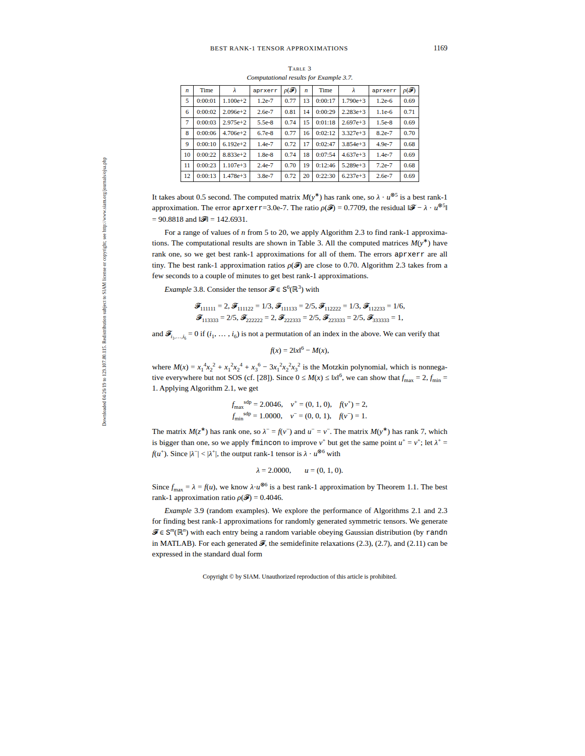Downloaded 04/26/19 to 129.107.80.115. Redistribution subject to SIAM license or copyright; see http://www.siam.org/journals/ojsa.php
BEST RANK-1 TENSOR APPROXIMATIONS 1169
Table 3
Computational results for Example 3.7.
| n | Time | λ | aprxerr | ρ (𝓕) | n | Time | λ | aprxerr | ρ (𝓕) |
| --- | --- | --- | --- | --- | --- | --- | --- | --- | --- |
| 5 | 0:00:01 | 1.100e+2 | 1.2e-7 | 0.77 | 13 | 0:00:17 | 1.790e+3 | 1.2e-6 | 0.69 |
| 6 | 0:00:02 | 2.096e+2 | 2.6e-7 | 0.81 | 14 | 0:00:29 | 2.283e+3 | 1.1e-6 | 0.71 |
| 7 | 0:00:03 | 2.975e+2 | 5.5e-8 | 0.74 | 15 | 0:01:18 | 2.697e+3 | 1.5e-8 | 0.69 |
| 8 | 0:00:06 | 4.706e+2 | 6.7e-8 | 0.77 | 16 | 0:02:12 | 3.327e+3 | 8.2e-7 | 0.70 |
| 9 | 0:00:10 | 6.192e+2 | 1.4e-7 | 0.72 | 17 | 0:02:47 | 3.854e+3 | 4.9e-7 | 0.68 |
| 10 | 0:00:22 | 8.833e+2 | 1.8e-8 | 0.74 | 18 | 0:07:54 | 4.637e+3 | 1.4e-7 | 0.69 |
| 11 | 0:00:23 | 1.107e+3 | 2.4e-7 | 0.70 | 19 | 0:12:46 | 5.289e+3 | 7.2e-7 | 0.68 |
| 12 | 0:00:13 | 1.478e+3 | 3.8e-7 | 0.72 | 20 | 0:22:30 | 6.237e+3 | 2.6e-7 | 0.69 |
It takes about 0.5 second. The computed matrix M(y∗) has rank one, so λ · u⊗5 is a best rank-1 approximation. The error aprxerr=3.0e-7. The ratio ρ(𝓕) = 0.7709, the residual ‖𝓕 − λ · u⊗5‖ = 90.8818 and ‖𝓕‖ = 142.6931.
For a range of values of n from 5 to 20, we apply Algorithm 2.3 to find rank-1 approximations. The computational results are shown in Table 3. All the computed matrices M(y∗) have rank one, so we get best rank-1 approximations for all of them. The errors aprxerr are all tiny. The best rank-1 approximation ratios ρ(𝓕) are close to 0.70. Algorithm 2.3 takes from a few seconds to a couple of minutes to get best rank-1 approximations.
Example 3.8. Consider the tensor 𝓕 ∈ S6(ℝ3) with
𝓕111111 = 2, 𝓕111122 = 1/3, 𝓕111133 = 2/5, 𝓕112222 = 1/3, 𝓕112233 = 1/6,
𝓕113333 = 2/5, 𝓕222222 = 2, 𝓕222333 = 2/5, 𝓕223333 = 2/5, 𝓕333333 = 1,
and 𝓕i1,…,i6 = 0 if (i1, … , i6) is not a permutation of an index in the above. We can verify that
f(x) = 2‖x‖6 − M(x),
where M(x) = x14x22 + x12x24 + x36 − 3x12x22x32 is the Motzkin polynomial, which is nonnegative everywhere but not SOS (cf. [28]). Since 0 ≤ M(x) ≤ ‖x‖6, we can show that fmax = 2, fmin = 1. Applying Algorithm 2.1, we get
fmaxsdp = 2.0046, v+ = (0, 1, 0), f(v+) = 2,
fminsdp = 1.0000, v− = (0, 0, 1), f(v−) = 1.
The matrix M(z∗) has rank one, so λ− = f(v−) and u− = v−. The matrix M(y∗) has rank 7, which is bigger than one, so we apply fmincon to improve v+ but get the same point u+ = v+; let λ+ = f(u+). Since |λ−| < |λ+|, the output rank-1 tensor is λ · u⊗6 with
λ = 2.0000, u = (0, 1, 0).
Since fmax = λ = f(u), we know λ·u⊗6 is a best rank-1 approximation by Theorem 1.1. The best rank-1 approximation ratio ρ(𝓕) = 0.4046.
Example 3.9 (random examples). We explore the performance of Algorithms 2.1 and 2.3 for finding best rank-1 approximations for randomly generated symmetric tensors. We generate 𝓕 ∈ Sm(ℝn) with each entry being a random variable obeying Gaussian distribution (by randn in MATLAB). For each generated 𝓕, the semidefinite relaxations (2.3), (2.7), and (2.11) can be expressed in the standard dual form
Copyright © by SIAM. Unauthorized reproduction of this article is prohibited.